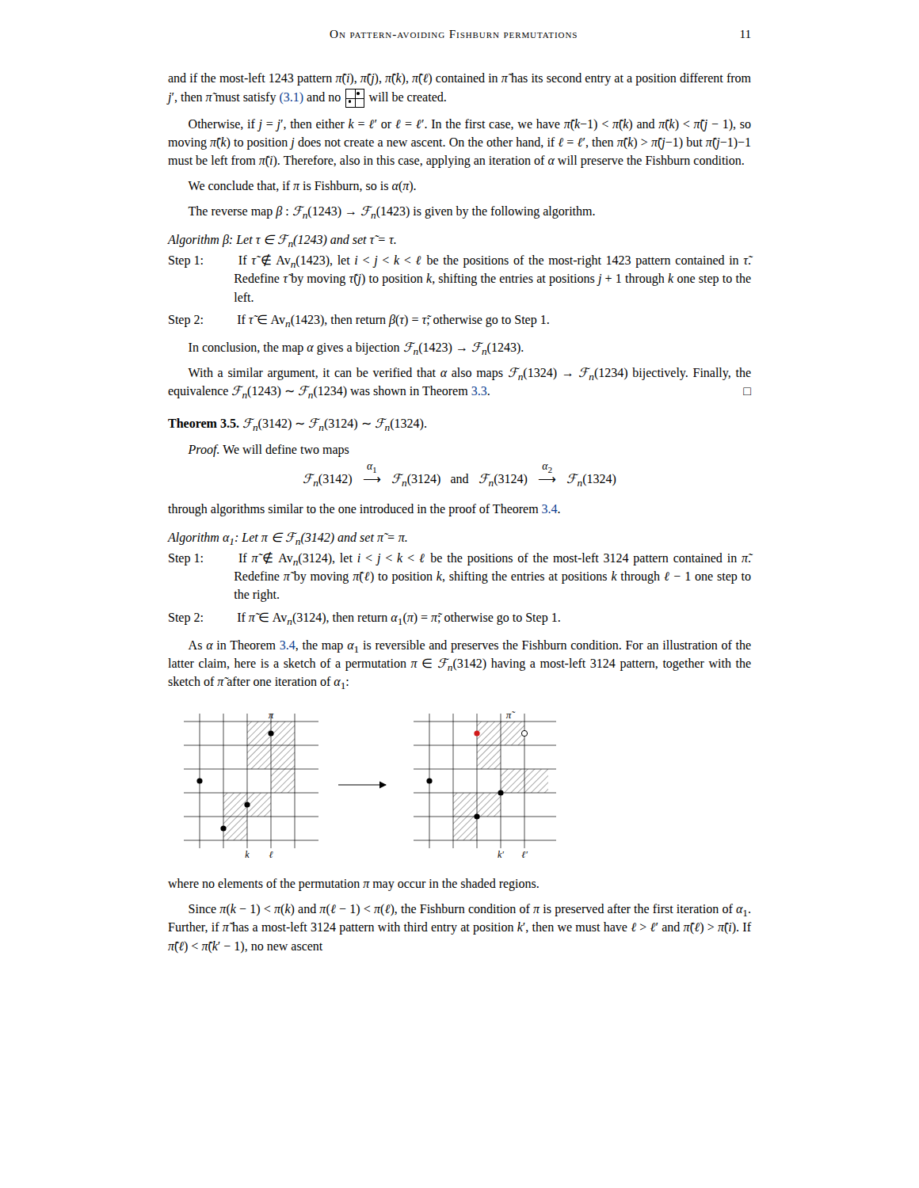On pattern-avoiding Fishburn permutations 11
and if the most-left 1243 pattern π̃(i), π̃(j), π̃(k), π̃(ℓ) contained in π̃ has its second entry at a position different from j′, then π̃ must satisfy (3.1) and no will be created.
Otherwise, if j = j′, then either k = ℓ′ or ℓ = ℓ′. In the first case, we have π̃(k−1) < π̃(k) and π̃(k) < π̃(j − 1), so moving π̃(k) to position j does not create a new ascent. On the other hand, if ℓ = ℓ′, then π̃(k) > π̃(j−1) but π̃(j−1)−1 must be left from π̃(i). Therefore, also in this case, applying an iteration of α will preserve the Fishburn condition.
We conclude that, if π is Fishburn, so is α(π).
The reverse map β : ℱn(1243) → ℱn(1423) is given by the following algorithm.
Algorithm β: Let τ ∈ ℱn(1243) and set τ̃ = τ.
Step 1: If τ̃ ∉ Avn(1423), let i < j < k < ℓ be the positions of the most-right 1423 pattern contained in τ̃. Redefine τ̃ by moving τ̃(j) to position k, shifting the entries at positions j + 1 through k one step to the left.
Step 2: If τ̃ ∈ Avn(1423), then return β(τ) = τ̃; otherwise go to Step 1.
In conclusion, the map α gives a bijection ℱn(1423) → ℱn(1243).
With a similar argument, it can be verified that α also maps ℱn(1324) → ℱn(1234) bijectively. Finally, the equivalence ℱn(1243) ∼ ℱn(1234) was shown in Theorem 3.3. □
Theorem 3.5. ℱn(3142) ∼ ℱn(3124) ∼ ℱn(1324).
Proof. We will define two maps
ℱn(3142) α1⟶ ℱn(3124) and ℱn(3124) α2⟶ ℱn(1324)
through algorithms similar to the one introduced in the proof of Theorem 3.4.
Algorithm α1: Let π ∈ ℱn(3142) and set π̃ = π.
Step 1: If π̃ ∉ Avn(3124), let i < j < k < ℓ be the positions of the most-left 3124 pattern contained in π̃. Redefine π̃ by moving π̃(ℓ) to position k, shifting the entries at positions k through ℓ − 1 one step to the right.
Step 2: If π̃ ∈ Avn(3124), then return α1(π) = π̃; otherwise go to Step 1.
As α in Theorem 3.4, the map α1 is reversible and preserves the Fishburn condition. For an illustration of the latter claim, here is a sketch of a permutation π ∈ ℱn(3142) having a most-left 3124 pattern, together with the sketch of π̃ after one iteration of α1:
π k ℓ π̃ k′ ℓ′
where no elements of the permutation π may occur in the shaded regions.
Since π(k − 1) < π(k) and π(ℓ − 1) < π(ℓ), the Fishburn condition of π is preserved after the first iteration of α1. Further, if π̃ has a most-left 3124 pattern with third entry at position k′, then we must have ℓ > ℓ′ and π̃(ℓ) > π̃(i). If π̃(ℓ) < π̃(k′ − 1), no new ascent